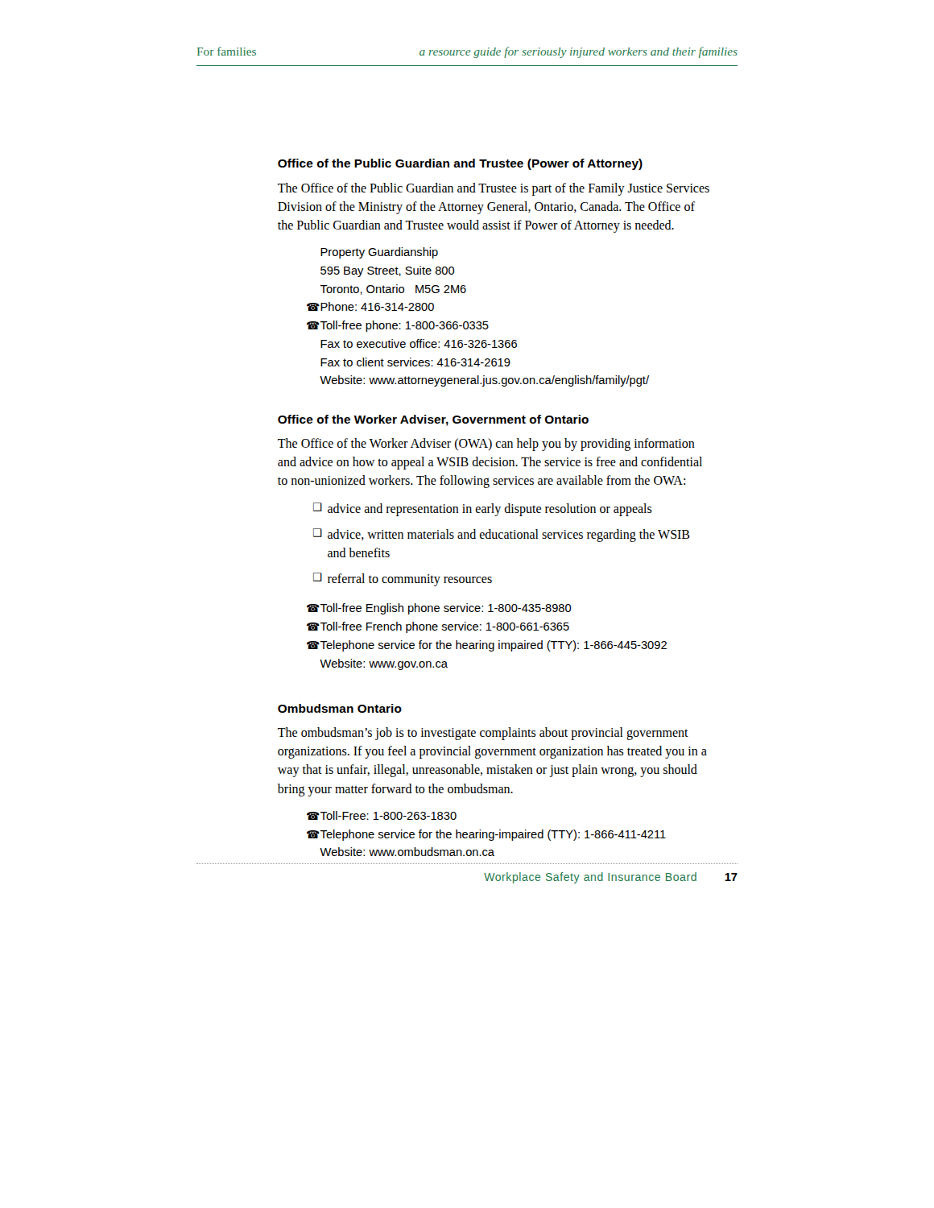For families
a resource guide for seriously injured workers and their families
Office of the Public Guardian and Trustee (Power of Attorney)
The Office of the Public Guardian and Trustee is part of the Family Justice Services Division of the Ministry of the Attorney General, Ontario, Canada. The Office of the Public Guardian and Trustee would assist if Power of Attorney is needed.
Property Guardianship 595 Bay Street, Suite 800 Toronto, Ontario M5G 2M6 ☎Phone: 416-314-2800 ☎Toll-free phone: 1-800-366-0335 Fax to executive office: 416-326-1366 Fax to client services: 416-314-2619 Website: www.attorneygeneral.jus.gov.on.ca/english/family/pgt/
Office of the Worker Adviser, Government of Ontario
The Office of the Worker Adviser (OWA) can help you by providing information and advice on how to appeal a WSIB decision. The service is free and confidential to non-unionized workers. The following services are available from the OWA:
advice and representation in early dispute resolution or appeals
advice, written materials and educational services regarding the WSIB and benefits
referral to community resources
☎Toll-free English phone service: 1-800-435-8980 ☎Toll-free French phone service: 1-800-661-6365 ☎Telephone service for the hearing impaired (TTY): 1-866-445-3092 Website: www.gov.on.ca
Ombudsman Ontario
The ombudsman’s job is to investigate complaints about provincial government organizations. If you feel a provincial government organization has treated you in a way that is unfair, illegal, unreasonable, mistaken or just plain wrong, you should bring your matter forward to the ombudsman.
☎Toll-Free: 1-800-263-1830 ☎Telephone service for the hearing-impaired (TTY): 1-866-411-4211 Website: www.ombudsman.on.ca
Workplace Safety and Insurance Board
17